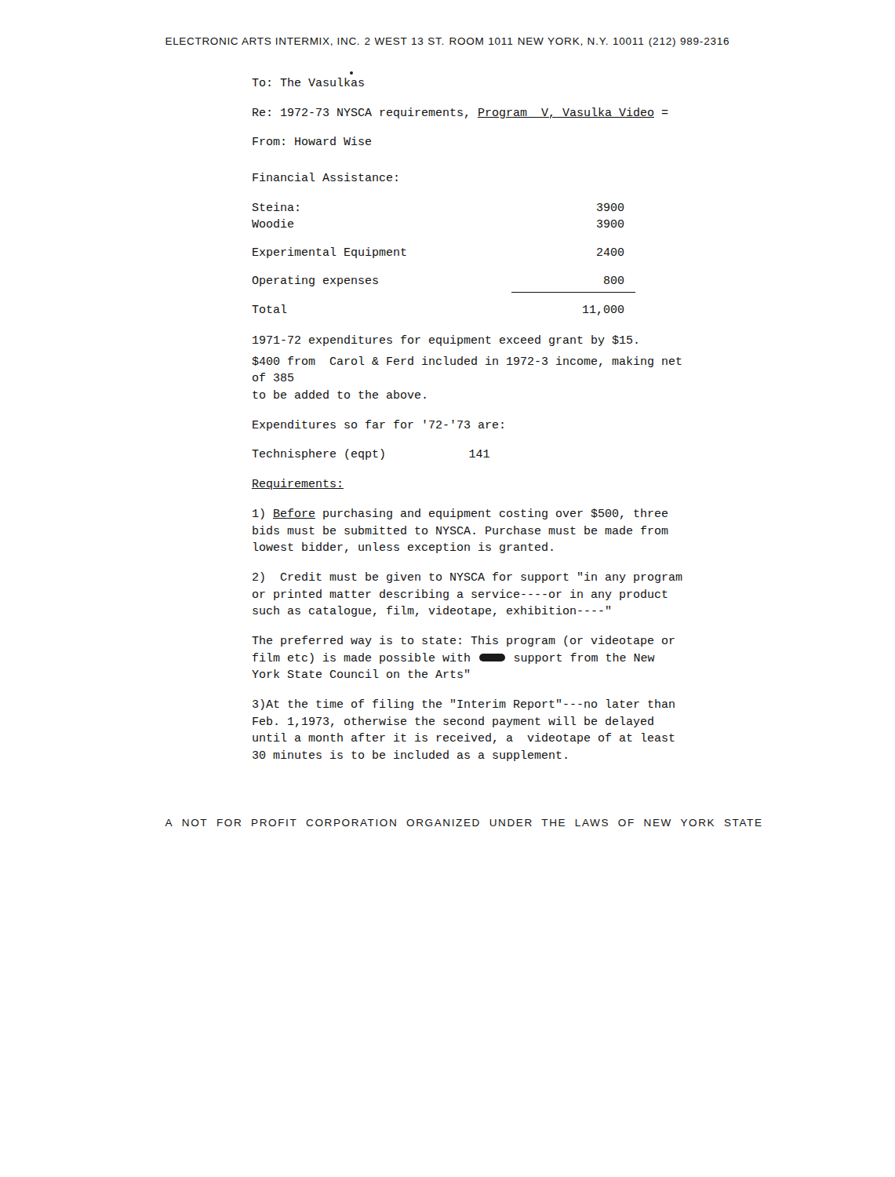ELECTRONIC ARTS INTERMIX, INC. 2 WEST 13 ST. ROOM 1011 NEW YORK, N.Y. 10011 (212) 989-2316
To: The Vasulkas
Re: 1972-73 NYSCA requirements, Program V, Vasulka Video =
From: Howard Wise
Financial Assistance:
| Steina: | 3900 |
| Woodie | 3900 |
| Experimental Equipment | 2400 |
| Operating expenses | 800 |
| Total | 11,000 |
1971-72 expenditures for equipment exceed grant by $15.
$400 from Carol & Ferd included in 1972-3 income, making net of 385
to be added to the above.
Expenditures so far for '72-'73 are:
Technisphere (eqpt)141
Requirements:
1) Before purchasing and equipment costing over $500, three bids must be submitted to NYSCA. Purchase must be made from lowest bidder, unless exception is granted.
2) Credit must be given to NYSCA for support "in any program or printed matter describing a service----or in any product such as catalogue, film, videotape, exhibition----"
The preferred way is to state: This program (or videotape or film etc) is made possible with support from the New York State Council on the Arts"
3)At the time of filing the "Interim Report"---no later than Feb. 1,1973, otherwise the second payment will be delayed until a month after it is received, a videotape of at least 30 minutes is to be included as a supplement.
A NOT FOR PROFIT CORPORATION ORGANIZED UNDER THE LAWS OF NEW YORK STATE